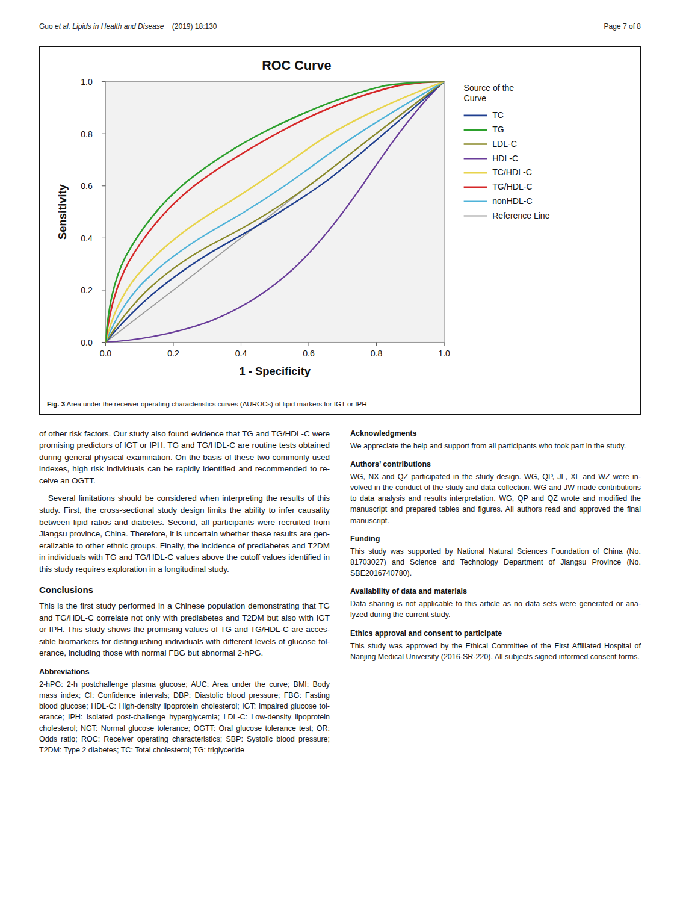Guo et al. Lipids in Health and Disease (2019) 18:130
Page 7 of 8
ROC Curve Receiver operating characteristic curves for TC, TG, LDL-C, HDL-C, TC/HDL-C, TG/HDL-C and nonHDL-C with a diagonal reference line. ROC Curve 1.0 0.8 0.6 0.4 0.2 0.0 0.0 0.2 0.4 0.6 0.8 1.0 Sensitivity 1 - Specificity Source of the Curve TC TG LDL-C HDL-C TC/HDL-C TG/HDL-C nonHDL-C Reference Line
Fig. 3 Area under the receiver operating characteristics curves (AUROCs) of lipid markers for IGT or IPH
of other risk factors. Our study also found evidence that TG and TG/HDL-C were promising predictors of IGT or IPH. TG and TG/HDL-C are routine tests obtained during general physical examination. On the basis of these two commonly used indexes, high risk individuals can be rapidly identified and recommended to receive an OGTT.
Several limitations should be considered when interpreting the results of this study. First, the cross-sectional study design limits the ability to infer causality between lipid ratios and diabetes. Second, all participants were recruited from Jiangsu province, China. Therefore, it is uncertain whether these results are generalizable to other ethnic groups. Finally, the incidence of prediabetes and T2DM in individuals with TG and TG/HDL-C values above the cutoff values identified in this study requires exploration in a longitudinal study.
Conclusions
This is the first study performed in a Chinese population demonstrating that TG and TG/HDL-C correlate not only with prediabetes and T2DM but also with IGT or IPH. This study shows the promising values of TG and TG/HDL-C are accessible biomarkers for distinguishing individuals with different levels of glucose tolerance, including those with normal FBG but abnormal 2-hPG.
Abbreviations
2-hPG: 2-h postchallenge plasma glucose; AUC: Area under the curve; BMI: Body mass index; CI: Confidence intervals; DBP: Diastolic blood pressure; FBG: Fasting blood glucose; HDL-C: High-density lipoprotein cholesterol; IGT: Impaired glucose tolerance; IPH: Isolated post-challenge hyperglycemia; LDL-C: Low-density lipoprotein cholesterol; NGT: Normal glucose tolerance; OGTT: Oral glucose tolerance test; OR: Odds ratio; ROC: Receiver operating characteristics; SBP: Systolic blood pressure; T2DM: Type 2 diabetes; TC: Total cholesterol; TG: triglyceride
Acknowledgments
We appreciate the help and support from all participants who took part in the study.
Authors’ contributions
WG, NX and QZ participated in the study design. WG, QP, JL, XL and WZ were involved in the conduct of the study and data collection. WG and JW made contributions to data analysis and results interpretation. WG, QP and QZ wrote and modified the manuscript and prepared tables and figures. All authors read and approved the final manuscript.
Funding
This study was supported by National Natural Sciences Foundation of China (No. 81703027) and Science and Technology Department of Jiangsu Province (No. SBE2016740780).
Availability of data and materials
Data sharing is not applicable to this article as no data sets were generated or analyzed during the current study.
Ethics approval and consent to participate
This study was approved by the Ethical Committee of the First Affiliated Hospital of Nanjing Medical University (2016-SR-220). All subjects signed informed consent forms.